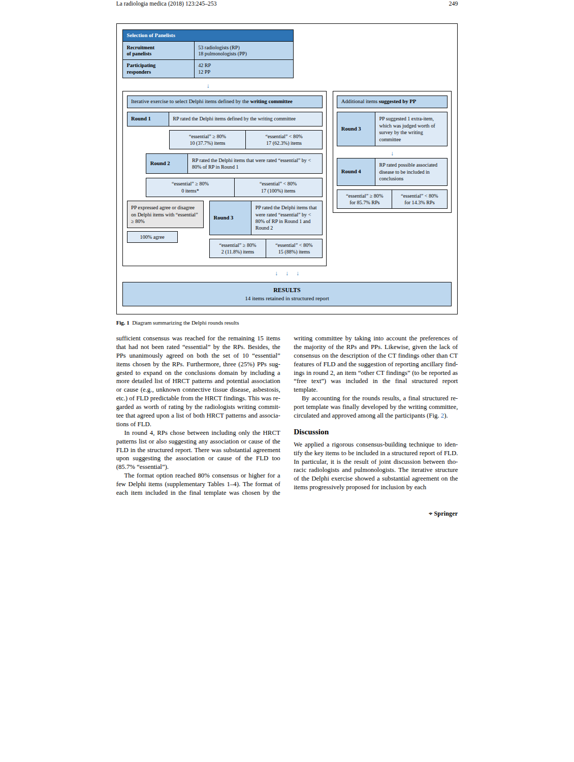La radiologia medica (2018) 123:245–253
249
Selection of Panelists
Recruitment
of panelists
53 radiologists (RP)
18 pulmonologists (PP)
Participating
responders
42 RP
12 PP
↓
Iterative exercise to select Delphi items defined by the writing committee
Round 1
RP rated the Delphi items defined by the writing committee
“essential” ≥ 80%
10 (37.7%) items
“essential” < 80%
17 (62.3%) items
Round 2
RP rated the Delphi items that were rated “essential” by < 80% of RP in Round 1
“essential” ≥ 80%
0 items*
“essential” < 80%
17 (100%) items
PP expressed agree or disagree on Delphi items with “essential” ≥ 80%
100% agree
Round 3
PP rated the Delphi items that were rated “essential” by < 80% of RP in Round 1 and Round 2
“essential” ≥ 80%
2 (11.8%) items
“essential” < 80%
15 (88%) items
Additional items suggested by PP
Round 3
PP suggested 1 extra-item, which was judged worth of survey by the writing committee
↓
Round 4
RP rated possible associated disease to be included in conclusions
“essential” ≥ 80%
for 85.7% RPs
“essential” < 80%
for 14.3% RPs
↓ ↓ ↓
RESULTS 14 items retained in structured report
Fig. 1 Diagram summarizing the Delphi rounds results
sufficient consensus was reached for the remaining 15 items that had not been rated “essential” by the RPs. Besides, the PPs unanimously agreed on both the set of 10 “essential” items chosen by the RPs. Furthermore, three (25%) PPs suggested to expand on the conclusions domain by including a more detailed list of HRCT patterns and potential association or cause (e.g., unknown connective tissue disease, asbestosis, etc.) of FLD predictable from the HRCT findings. This was regarded as worth of rating by the radiologists writing committee that agreed upon a list of both HRCT patterns and associations of FLD.
In round 4, RPs chose between including only the HRCT patterns list or also suggesting any association or cause of the FLD in the structured report. There was substantial agreement upon suggesting the association or cause of the FLD too (85.7% “essential”).
The format option reached 80% consensus or higher for a few Delphi items (supplementary Tables 1–4). The format of each item included in the final template was chosen by the writing committee by taking into account the preferences of the majority of the RPs and PPs. Likewise, given the lack of consensus on the description of the CT findings other than CT features of FLD and the suggestion of reporting ancillary findings in round 2, an item “other CT findings” (to be reported as “free text”) was included in the final structured report template.
By accounting for the rounds results, a final structured report template was finally developed by the writing committee, circulated and approved among all the participants (Fig. 2).
Discussion
We applied a rigorous consensus-building technique to identify the key items to be included in a structured report of FLD. In particular, it is the result of joint discussion between thoracic radiologists and pulmonologists. The iterative structure of the Delphi exercise showed a substantial agreement on the items progressively proposed for inclusion by each
⌖Springer